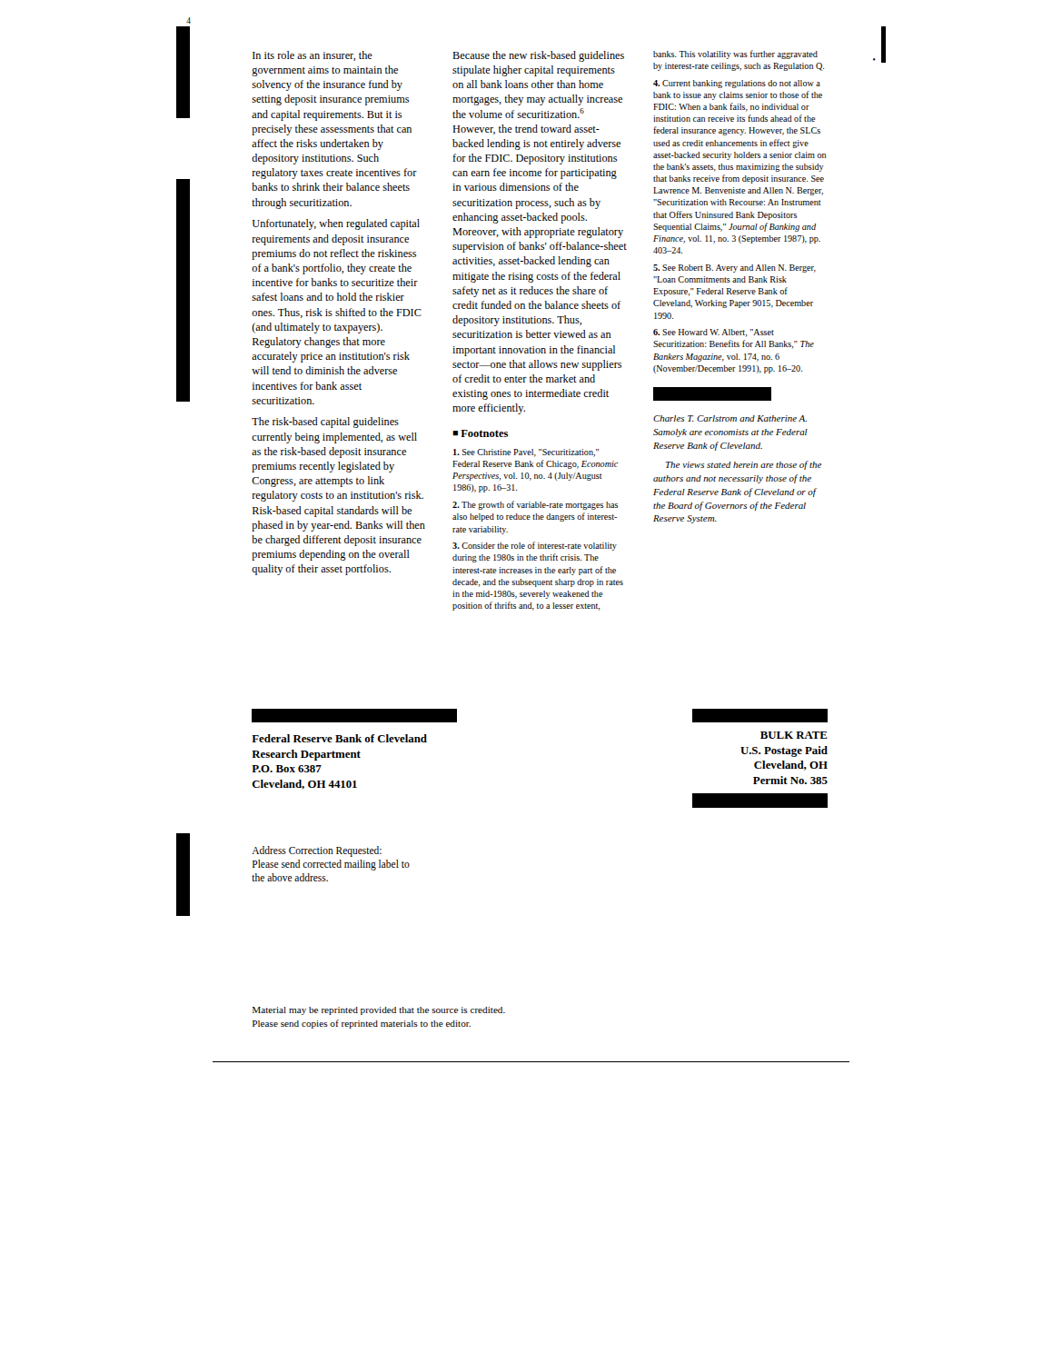4 •
In its role as an insurer, the government aims to maintain the solvency of the insurance fund by setting deposit insurance premiums and capital requirements. But it is precisely these assessments that can affect the risks undertaken by depository institutions. Such regulatory taxes create incentives for banks to shrink their balance sheets through securitization.
Unfortunately, when regulated capital requirements and deposit insurance premiums do not reflect the riskiness of a bank's portfolio, they create the incentive for banks to securitize their safest loans and to hold the riskier ones. Thus, risk is shifted to the FDIC (and ultimately to taxpayers). Regulatory changes that more accurately price an institution's risk will tend to diminish the adverse incentives for bank asset securitization.
The risk-based capital guidelines currently being implemented, as well as the risk-based deposit insurance premiums recently legislated by Congress, are attempts to link regulatory costs to an institution's risk. Risk-based capital standards will be phased in by year-end. Banks will then be charged different deposit insurance premiums depending on the overall quality of their asset portfolios.
Because the new risk-based guidelines stipulate higher capital requirements on all bank loans other than home mortgages, they may actually increase the volume of securitization.6 However, the trend toward asset-backed lending is not entirely adverse for the FDIC. Depository institutions can earn fee income for participating in various dimensions of the securitization process, such as by enhancing asset-backed pools. Moreover, with appropriate regulatory supervision of banks' off-balance-sheet activities, asset-backed lending can mitigate the rising costs of the federal safety net as it reduces the share of credit funded on the balance sheets of depository institutions. Thus, securitization is better viewed as an important innovation in the financial sector—one that allows new suppliers of credit to enter the market and existing ones to intermediate credit more efficiently.
Footnotes
1. See Christine Pavel, "Securitization," Federal Reserve Bank of Chicago, Economic Perspectives, vol. 10, no. 4 (July/August 1986), pp. 16–31.
2. The growth of variable-rate mortgages has also helped to reduce the dangers of interest-rate variability.
3. Consider the role of interest-rate volatility during the 1980s in the thrift crisis. The interest-rate increases in the early part of the decade, and the subsequent sharp drop in rates in the mid-1980s, severely weakened the position of thrifts and, to a lesser extent,
banks. This volatility was further aggravated by interest-rate ceilings, such as Regulation Q.
4. Current banking regulations do not allow a bank to issue any claims senior to those of the FDIC: When a bank fails, no individual or institution can receive its funds ahead of the federal insurance agency. However, the SLCs used as credit enhancements in effect give asset-backed security holders a senior claim on the bank's assets, thus maximizing the subsidy that banks receive from deposit insurance. See Lawrence M. Benveniste and Allen N. Berger, "Securitization with Recourse: An Instrument that Offers Uninsured Bank Depositors Sequential Claims," Journal of Banking and Finance, vol. 11, no. 3 (September 1987), pp. 403–24.
5. See Robert B. Avery and Allen N. Berger, "Loan Commitments and Bank Risk Exposure," Federal Reserve Bank of Cleveland, Working Paper 9015, December 1990.
6. See Howard W. Albert, "Asset Securitization: Benefits for All Banks," The Bankers Magazine, vol. 174, no. 6 (November/December 1991), pp. 16–20.
Charles T. Carlstrom and Katherine A. Samolyk are economists at the Federal Reserve Bank of Cleveland.
The views stated herein are those of the authors and not necessarily those of the Federal Reserve Bank of Cleveland or of the Board of Governors of the Federal Reserve System.
Federal Reserve Bank of Cleveland
Research Department
P.O. Box 6387
Cleveland, OH 44101
BULK RATE
U.S. Postage Paid
Cleveland, OH
Permit No. 385
Address Correction Requested:
Please send corrected mailing label to
the above address.
Material may be reprinted provided that the source is credited. Please send copies of reprinted materials to the editor.